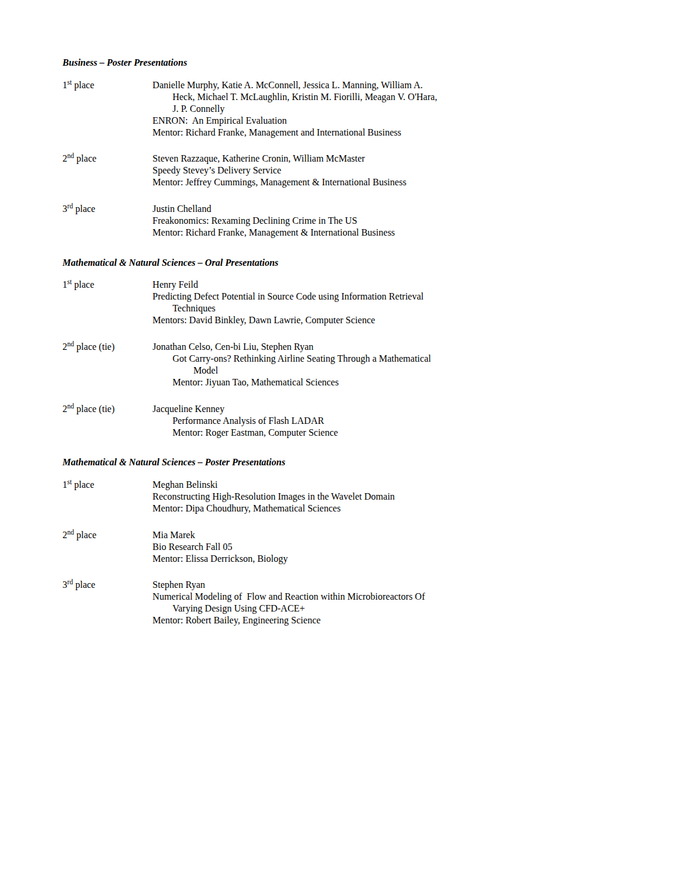Business – Poster Presentations
1st place
Danielle Murphy, Katie A. McConnell, Jessica L. Manning, William A.
Heck, Michael T. McLaughlin, Kristin M. Fiorilli, Meagan V. O'Hara,
J. P. Connelly
ENRON: An Empirical Evaluation
Mentor: Richard Franke, Management and International Business
2nd place
Steven Razzaque, Katherine Cronin, William McMaster
Speedy Stevey’s Delivery Service
Mentor: Jeffrey Cummings, Management & International Business
3rd place
Justin Chelland
Freakonomics: Rexaming Declining Crime in The US
Mentor: Richard Franke, Management & International Business
Mathematical & Natural Sciences – Oral Presentations
1st place
Henry Feild
Predicting Defect Potential in Source Code using Information Retrieval
Techniques
Mentors: David Binkley, Dawn Lawrie, Computer Science
2nd place (tie)
Jonathan Celso, Cen-bi Liu, Stephen Ryan
Got Carry-ons? Rethinking Airline Seating Through a Mathematical
Model
Mentor: Jiyuan Tao, Mathematical Sciences
2nd place (tie)
Jacqueline Kenney
Performance Analysis of Flash LADAR
Mentor: Roger Eastman, Computer Science
Mathematical & Natural Sciences – Poster Presentations
1st place
Meghan Belinski
Reconstructing High-Resolution Images in the Wavelet Domain
Mentor: Dipa Choudhury, Mathematical Sciences
2nd place
Mia Marek
Bio Research Fall 05
Mentor: Elissa Derrickson, Biology
3rd place
Stephen Ryan
Numerical Modeling of Flow and Reaction within Microbioreactors Of
Varying Design Using CFD-ACE+
Mentor: Robert Bailey, Engineering Science